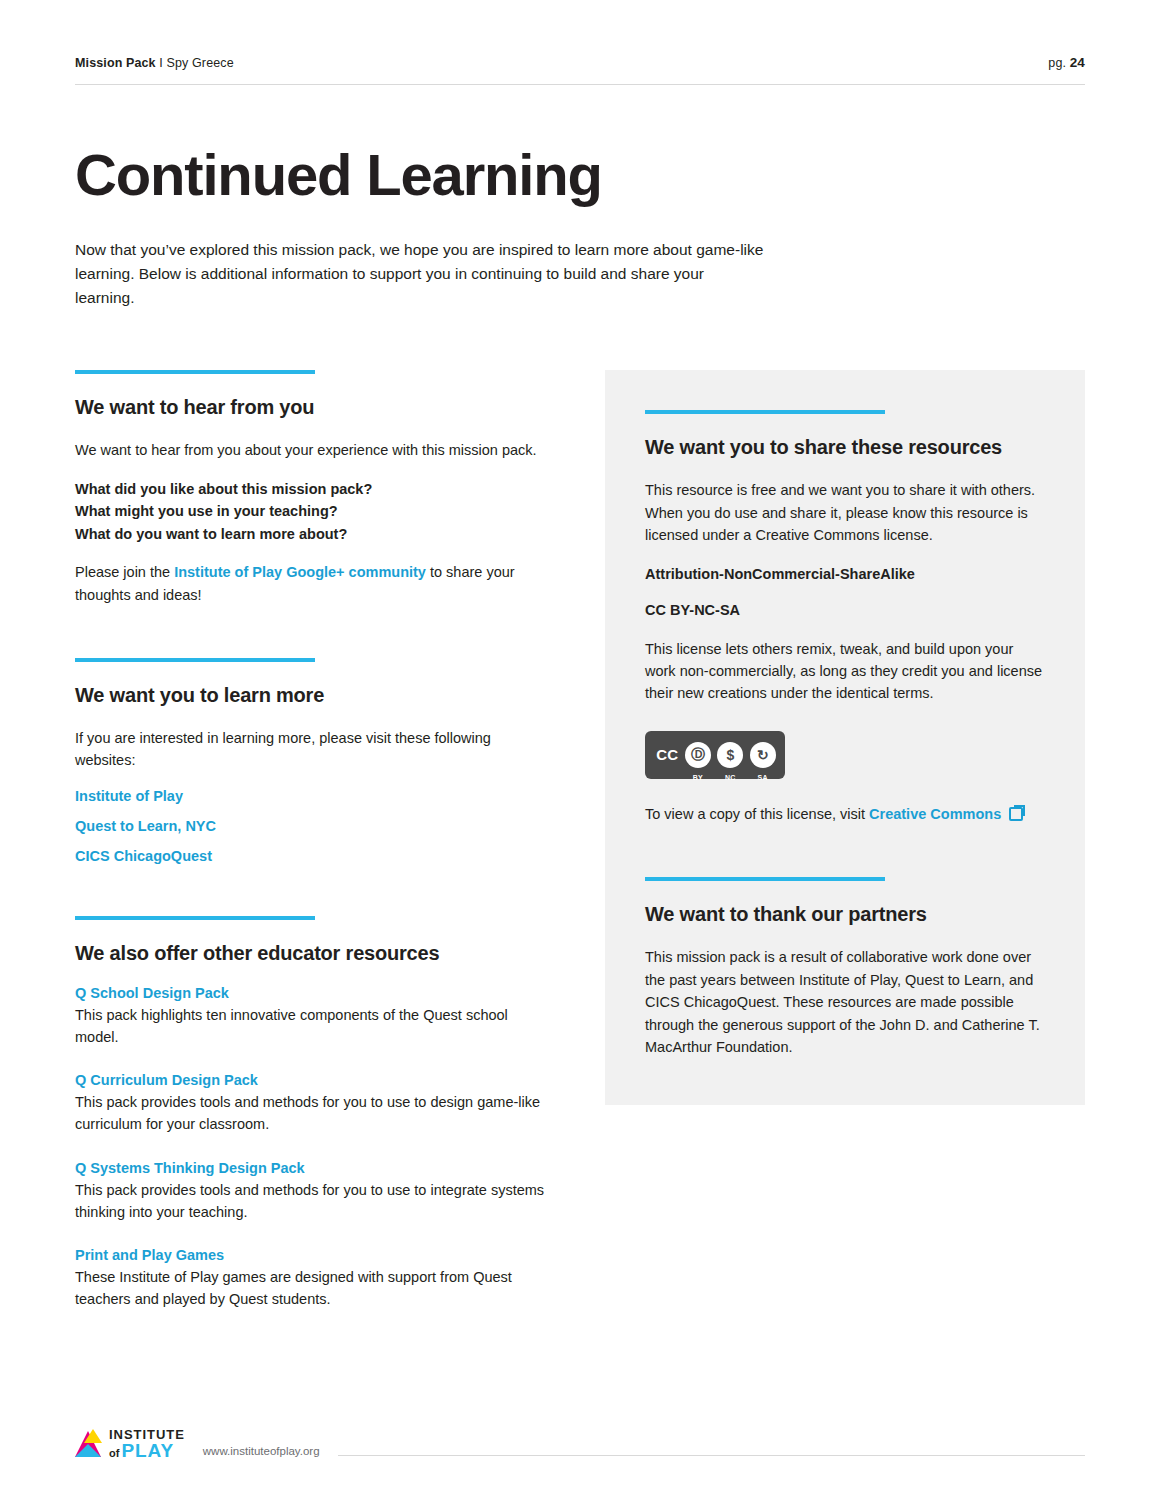Mission Pack I Spy Greece
pg. 24
Continued Learning
Now that you’ve explored this mission pack, we hope you are inspired to learn more about game-like learning. Below is additional information to support you in continuing to build and share your learning.
We want to hear from you
We want to hear from you about your experience with this mission pack.
What did you like about this mission pack?
What might you use in your teaching?
What do you want to learn more about?
Please join the Institute of Play Google+ community to share your thoughts and ideas!
We want you to learn more
If you are interested in learning more, please visit these following websites:
Institute of Play Quest to Learn, NYC CICS ChicagoQuest
We also offer other educator resources
Q School Design Pack
This pack highlights ten innovative components of the Quest school model.
Q Curriculum Design Pack
This pack provides tools and methods for you to use to design game-like curriculum for your classroom.
Q Systems Thinking Design Pack
This pack provides tools and methods for you to use to integrate systems thinking into your teaching.
Print and Play Games
These Institute of Play games are designed with support from Quest teachers and played by Quest students.
We want you to share these resources
This resource is free and we want you to share it with others. When you do use and share it, please know this resource is licensed under a Creative Commons license.
Attribution-NonCommercial-ShareAlike
CC BY-NC-SA
This license lets others remix, tweak, and build upon your work non-commercially, as long as they credit you and license their new creations under the identical terms.
CC ⒹBY $NC ↻SA
To view a copy of this license, visit Creative Commons
We want to thank our partners
This mission pack is a result of collaborative work done over the past years between Institute of Play, Quest to Learn, and CICS ChicagoQuest. These resources are made possible through the generous support of the John D. and Catherine T. MacArthur Foundation.
INSTITUTE
of PLAY
www.instituteofplay.org